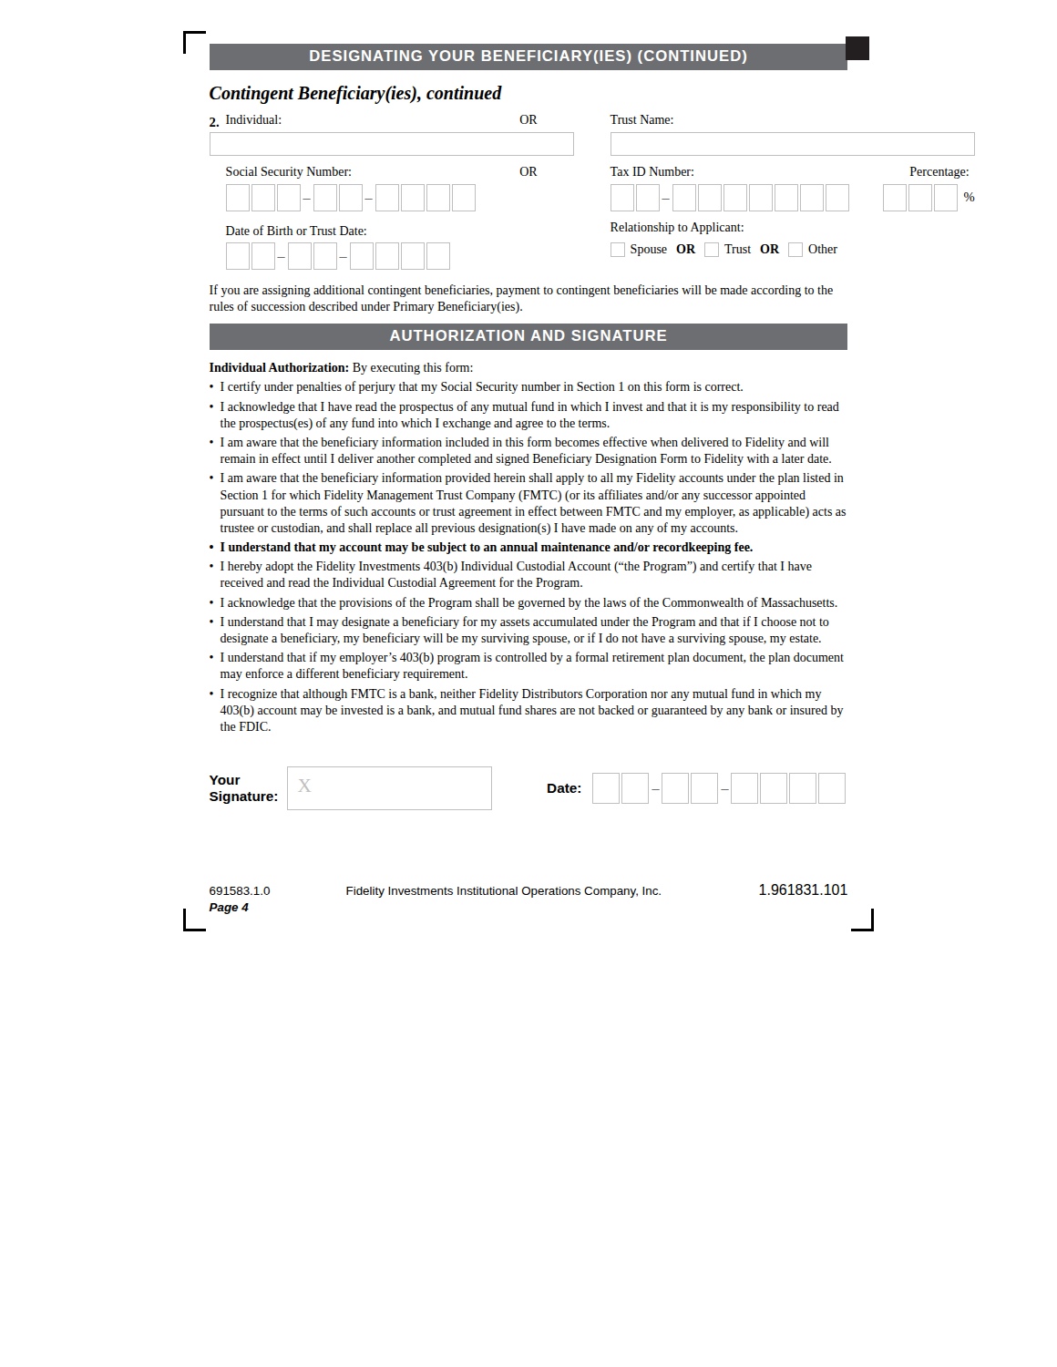DESIGNATING YOUR BENEFICIARY(IES) (CONTINUED)
Contingent Beneficiary(ies), continued
2. Individual: OR
Social Security Number: OR
–
–
Date of Birth or Trust Date:
–
–
Trust Name:
Tax ID Number: Percentage:
–
%
Relationship to Applicant:
Spouse OR Trust OR Other
If you are assigning additional contingent beneficiaries, payment to contingent beneficiaries will be made according to the rules of succession described under Primary Beneficiary(ies).
AUTHORIZATION AND SIGNATURE
Individual Authorization: By executing this form:
I certify under penalties of perjury that my Social Security number in Section 1 on this form is correct.
I acknowledge that I have read the prospectus of any mutual fund in which I invest and that it is my responsibility to read the prospectus(es) of any fund into which I exchange and agree to the terms.
I am aware that the beneficiary information included in this form becomes effective when delivered to Fidelity and will remain in effect until I deliver another completed and signed Beneficiary Designation Form to Fidelity with a later date.
I am aware that the beneficiary information provided herein shall apply to all my Fidelity accounts under the plan listed in Section 1 for which Fidelity Management Trust Company (FMTC) (or its affiliates and/or any successor appointed pursuant to the terms of such accounts or trust agreement in effect between FMTC and my employer, as applicable) acts as trustee or custodian, and shall replace all previous designation(s) I have made on any of my accounts.
I understand that my account may be subject to an annual maintenance and/or recordkeeping fee.
I hereby adopt the Fidelity Investments 403(b) Individual Custodial Account (“the Program”) and certify that I have received and read the Individual Custodial Agreement for the Program.
I acknowledge that the provisions of the Program shall be governed by the laws of the Commonwealth of Massachusetts.
I understand that I may designate a beneficiary for my assets accumulated under the Program and that if I choose not to designate a beneficiary, my beneficiary will be my surviving spouse, or if I do not have a surviving spouse, my estate.
I understand that if my employer’s 403(b) program is controlled by a formal retirement plan document, the plan document may enforce a different beneficiary requirement.
I recognize that although FMTC is a bank, neither Fidelity Distributors Corporation nor any mutual fund in which my 403(b) account may be invested is a bank, and mutual fund shares are not backed or guaranteed by any bank or insured by the FDIC.
Your Signature:
X
Date:
–
–
691583.1.0 Fidelity Investments Institutional Operations Company, Inc. 1.961831.101
Page 4